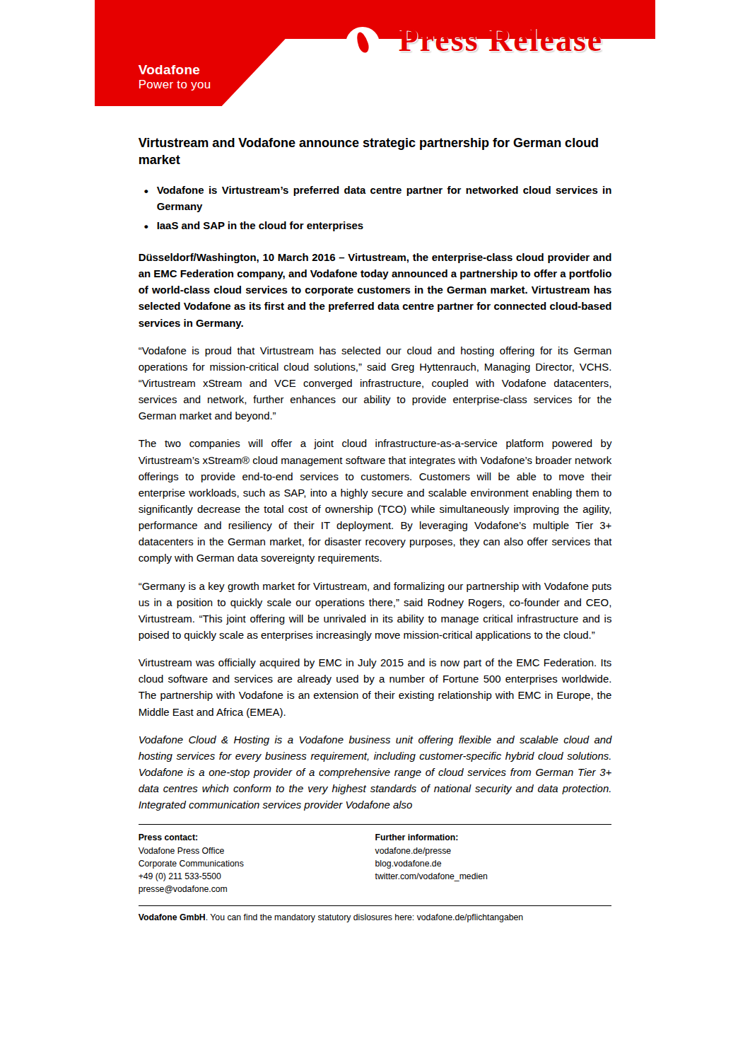Press Release
VodafonePower to you
Virtustream and Vodafone announce strategic partnership for German cloud market
Vodafone is Virtustream’s preferred data centre partner for networked cloud services in Germany
IaaS and SAP in the cloud for enterprises
Düsseldorf/Washington, 10 March 2016 – Virtustream, the enterprise-class cloud provider and an EMC Federation company, and Vodafone today announced a partnership to offer a portfolio of world-class cloud services to corporate customers in the German market. Virtustream has selected Vodafone as its first and the preferred data centre partner for connected cloud-based services in Germany.
“Vodafone is proud that Virtustream has selected our cloud and hosting offering for its German operations for mission-critical cloud solutions,” said Greg Hyttenrauch, Managing Director, VCHS. “Virtustream xStream and VCE converged infrastructure, coupled with Vodafone datacenters, services and network, further enhances our ability to provide enterprise-class services for the German market and beyond.”
The two companies will offer a joint cloud infrastructure-as-a-service platform powered by Virtustream’s xStream® cloud management software that integrates with Vodafone’s broader network offerings to provide end-to-end services to customers. Customers will be able to move their enterprise workloads, such as SAP, into a highly secure and scalable environment enabling them to significantly decrease the total cost of ownership (TCO) while simultaneously improving the agility, performance and resiliency of their IT deployment. By leveraging Vodafone’s multiple Tier 3+ datacenters in the German market, for disaster recovery purposes, they can also offer services that comply with German data sovereignty requirements.
“Germany is a key growth market for Virtustream, and formalizing our partnership with Vodafone puts us in a position to quickly scale our operations there,” said Rodney Rogers, co-founder and CEO, Virtustream. “This joint offering will be unrivaled in its ability to manage critical infrastructure and is poised to quickly scale as enterprises increasingly move mission-critical applications to the cloud.”
Virtustream was officially acquired by EMC in July 2015 and is now part of the EMC Federation. Its cloud software and services are already used by a number of Fortune 500 enterprises worldwide. The partnership with Vodafone is an extension of their existing relationship with EMC in Europe, the Middle East and Africa (EMEA).
Vodafone Cloud & Hosting is a Vodafone business unit offering flexible and scalable cloud and hosting services for every business requirement, including customer-specific hybrid cloud solutions. Vodafone is a one-stop provider of a comprehensive range of cloud services from German Tier 3+ data centres which conform to the very highest standards of national security and data protection. Integrated communication services provider Vodafone also
Press contact: Vodafone Press Office
Corporate Communications
+49 (0) 211 533-5500
presse@vodafone.com
Further information: vodafone.de/presse
blog.vodafone.de
twitter.com/vodafone_medien
Vodafone GmbH. You can find the mandatory statutory dislosures here: vodafone.de/pflichtangaben